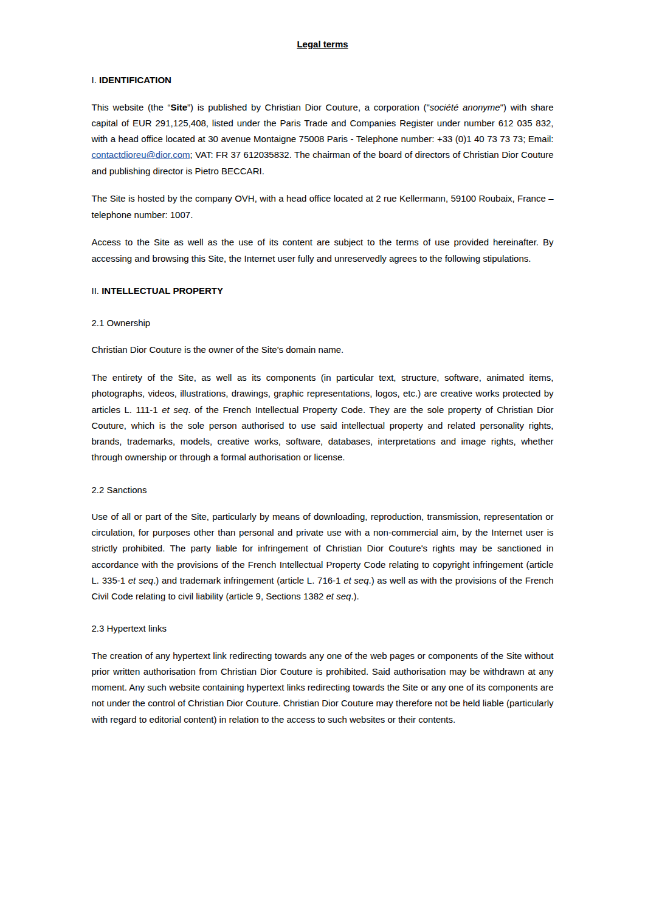Legal terms
I. IDENTIFICATION
This website (the “Site”) is published by Christian Dior Couture, a corporation ("société anonyme") with share capital of EUR 291,125,408, listed under the Paris Trade and Companies Register under number 612 035 832, with a head office located at 30 avenue Montaigne 75008 Paris - Telephone number: +33 (0)1 40 73 73 73; Email: contactdioreu@dior.com; VAT: FR 37 612035832. The chairman of the board of directors of Christian Dior Couture and publishing director is Pietro BECCARI.
The Site is hosted by the company OVH, with a head office located at 2 rue Kellermann, 59100 Roubaix, France – telephone number: 1007.
Access to the Site as well as the use of its content are subject to the terms of use provided hereinafter. By accessing and browsing this Site, the Internet user fully and unreservedly agrees to the following stipulations.
II. INTELLECTUAL PROPERTY
2.1 Ownership
Christian Dior Couture is the owner of the Site's domain name.
The entirety of the Site, as well as its components (in particular text, structure, software, animated items, photographs, videos, illustrations, drawings, graphic representations, logos, etc.) are creative works protected by articles L. 111-1 et seq. of the French Intellectual Property Code. They are the sole property of Christian Dior Couture, which is the sole person authorised to use said intellectual property and related personality rights, brands, trademarks, models, creative works, software, databases, interpretations and image rights, whether through ownership or through a formal authorisation or license.
2.2 Sanctions
Use of all or part of the Site, particularly by means of downloading, reproduction, transmission, representation or circulation, for purposes other than personal and private use with a non-commercial aim, by the Internet user is strictly prohibited. The party liable for infringement of Christian Dior Couture's rights may be sanctioned in accordance with the provisions of the French Intellectual Property Code relating to copyright infringement (article L. 335-1 et seq.) and trademark infringement (article L. 716-1 et seq.) as well as with the provisions of the French Civil Code relating to civil liability (article 9, Sections 1382 et seq.).
2.3 Hypertext links
The creation of any hypertext link redirecting towards any one of the web pages or components of the Site without prior written authorisation from Christian Dior Couture is prohibited. Said authorisation may be withdrawn at any moment. Any such website containing hypertext links redirecting towards the Site or any one of its components are not under the control of Christian Dior Couture. Christian Dior Couture may therefore not be held liable (particularly with regard to editorial content) in relation to the access to such websites or their contents.